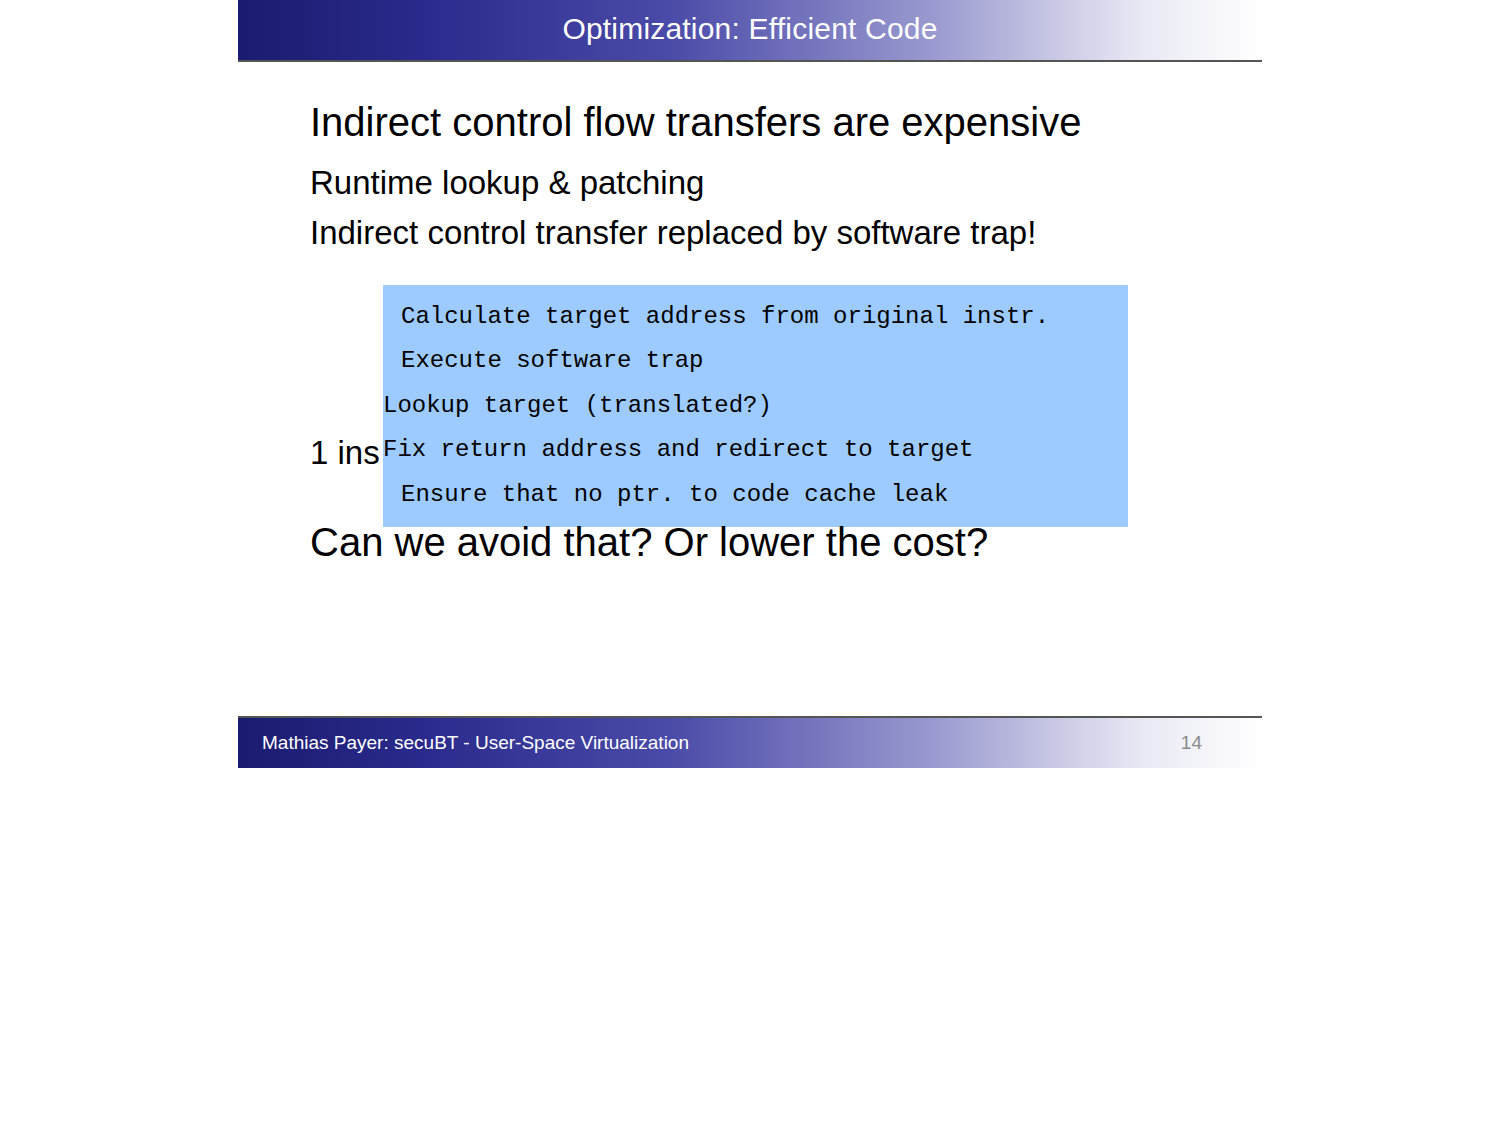Optimization: Efficient Code
Indirect control flow transfers are expensive
Runtime lookup & patching
Indirect control transfer replaced by software trap!
1 ins
Calculate target address from original instr.
Execute software trap
Lookup target (translated?)
Fix return address and redirect to target
Ensure that no ptr. to code cache leak
Can we avoid that? Or lower the cost?
Mathias Payer: secuBT - User-Space Virtualization
14